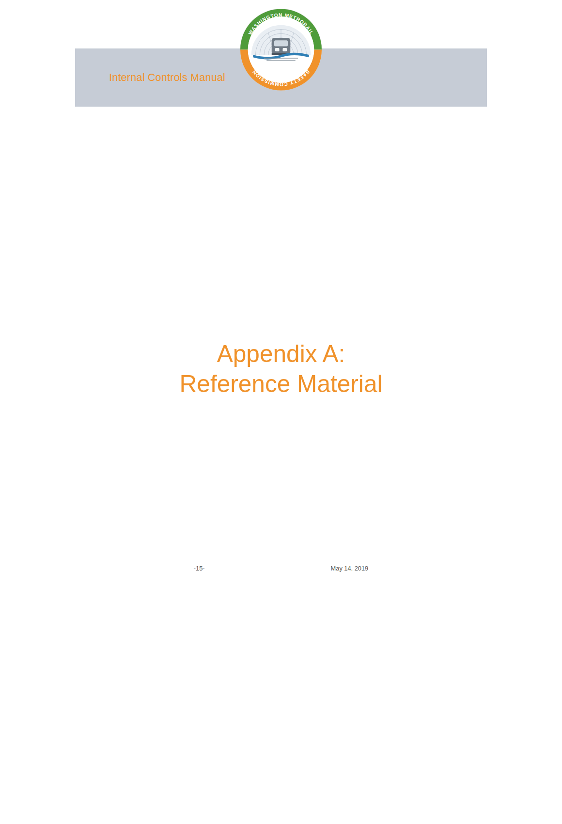Internal Controls Manual
WASHINGTON METRORAIL SAFETY COMMISSION
Appendix A:
Reference Material
-15- May 14. 2019